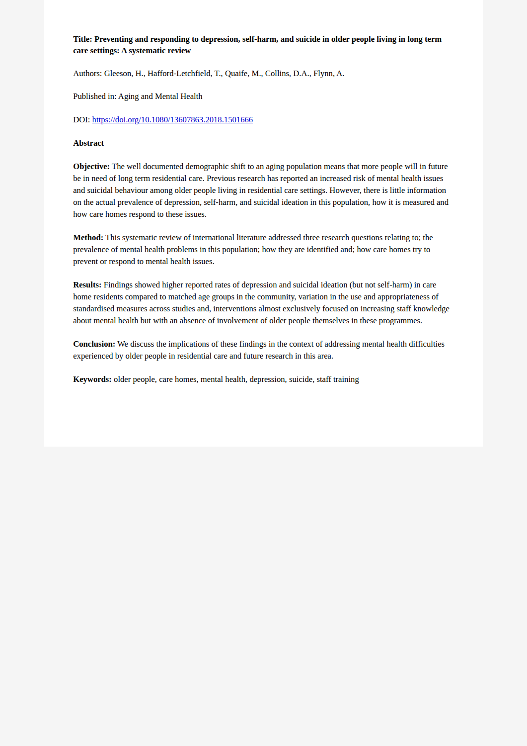Title: Preventing and responding to depression, self-harm, and suicide in older people living in long term care settings: A systematic review
Authors: Gleeson, H., Hafford-Letchfield, T., Quaife, M., Collins, D.A., Flynn, A.
Published in: Aging and Mental Health
DOI: https://doi.org/10.1080/13607863.2018.1501666
Abstract
Objective: The well documented demographic shift to an aging population means that more people will in future be in need of long term residential care. Previous research has reported an increased risk of mental health issues and suicidal behaviour among older people living in residential care settings. However, there is little information on the actual prevalence of depression, self-harm, and suicidal ideation in this population, how it is measured and how care homes respond to these issues.
Method: This systematic review of international literature addressed three research questions relating to; the prevalence of mental health problems in this population; how they are identified and; how care homes try to prevent or respond to mental health issues.
Results: Findings showed higher reported rates of depression and suicidal ideation (but not self-harm) in care home residents compared to matched age groups in the community, variation in the use and appropriateness of standardised measures across studies and, interventions almost exclusively focused on increasing staff knowledge about mental health but with an absence of involvement of older people themselves in these programmes.
Conclusion: We discuss the implications of these findings in the context of addressing mental health difficulties experienced by older people in residential care and future research in this area.
Keywords: older people, care homes, mental health, depression, suicide, staff training